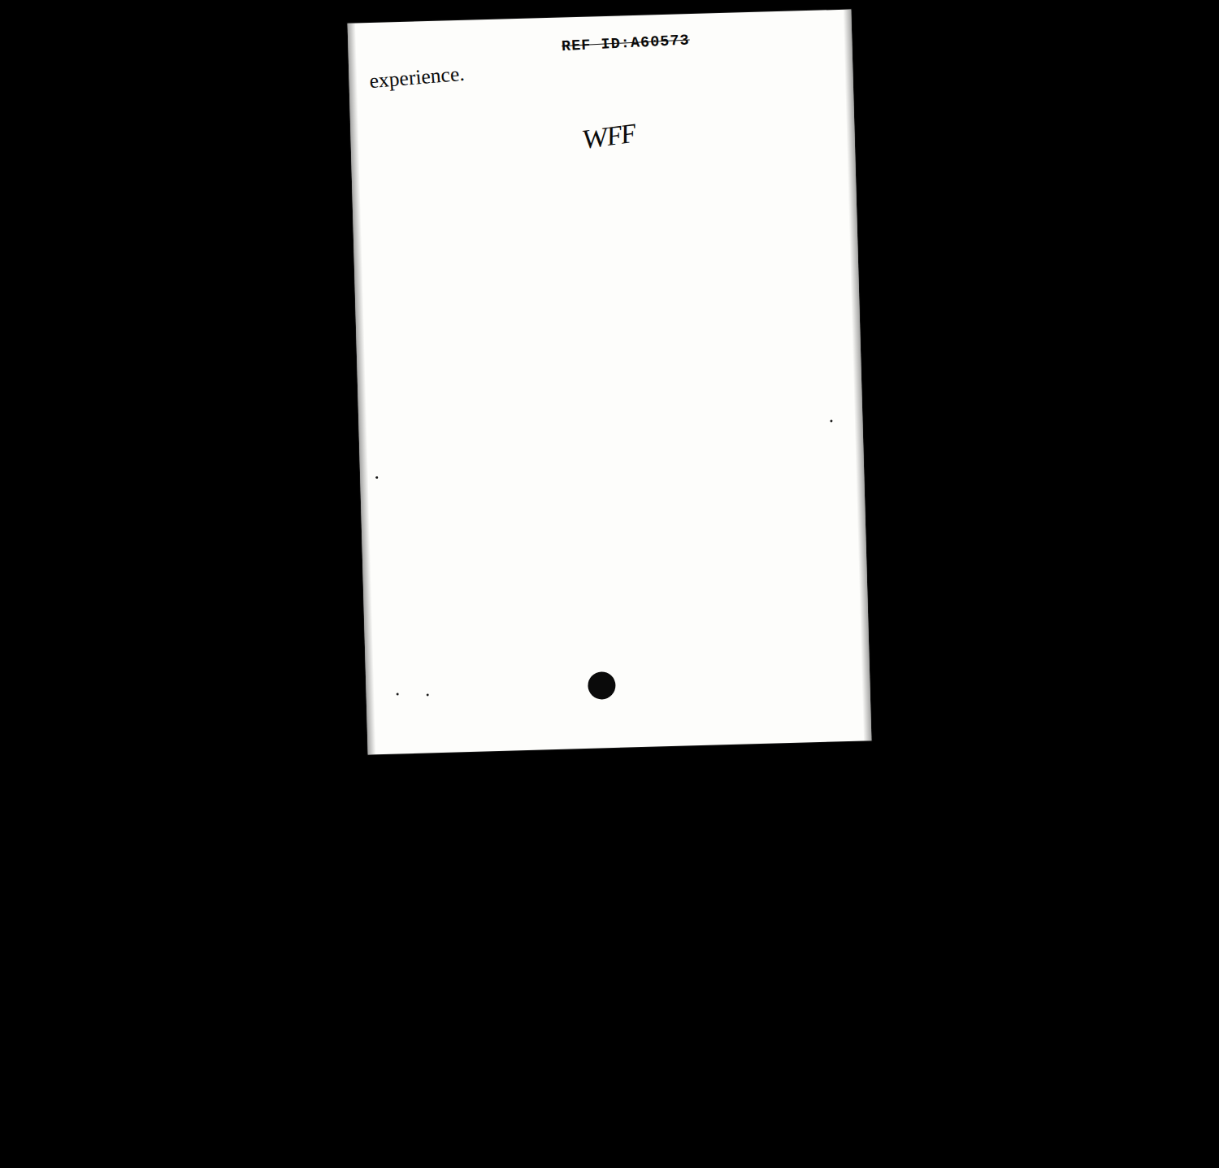REF ID:A60573
experience.
WFF